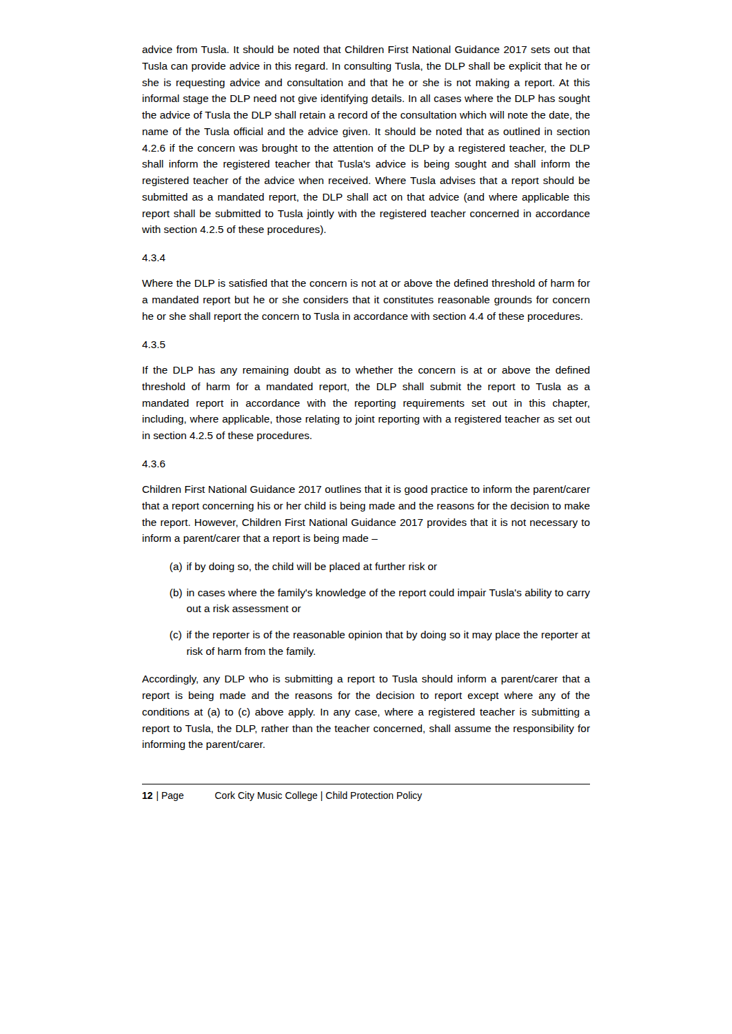advice from Tusla. It should be noted that Children First National Guidance 2017 sets out that Tusla can provide advice in this regard. In consulting Tusla, the DLP shall be explicit that he or she is requesting advice and consultation and that he or she is not making a report. At this informal stage the DLP need not give identifying details. In all cases where the DLP has sought the advice of Tusla the DLP shall retain a record of the consultation which will note the date, the name of the Tusla official and the advice given. It should be noted that as outlined in section 4.2.6 if the concern was brought to the attention of the DLP by a registered teacher, the DLP shall inform the registered teacher that Tusla's advice is being sought and shall inform the registered teacher of the advice when received. Where Tusla advises that a report should be submitted as a mandated report, the DLP shall act on that advice (and where applicable this report shall be submitted to Tusla jointly with the registered teacher concerned in accordance with section 4.2.5 of these procedures).
4.3.4
Where the DLP is satisfied that the concern is not at or above the defined threshold of harm for a mandated report but he or she considers that it constitutes reasonable grounds for concern he or she shall report the concern to Tusla in accordance with section 4.4 of these procedures.
4.3.5
If the DLP has any remaining doubt as to whether the concern is at or above the defined threshold of harm for a mandated report, the DLP shall submit the report to Tusla as a mandated report in accordance with the reporting requirements set out in this chapter, including, where applicable, those relating to joint reporting with a registered teacher as set out in section 4.2.5 of these procedures.
4.3.6
Children First National Guidance 2017 outlines that it is good practice to inform the parent/carer that a report concerning his or her child is being made and the reasons for the decision to make the report. However, Children First National Guidance 2017 provides that it is not necessary to inform a parent/carer that a report is being made –
(a) if by doing so, the child will be placed at further risk or
(b) in cases where the family's knowledge of the report could impair Tusla's ability to carry out a risk assessment or
(c) if the reporter is of the reasonable opinion that by doing so it may place the reporter at risk of harm from the family.
Accordingly, any DLP who is submitting a report to Tusla should inform a parent/carer that a report is being made and the reasons for the decision to report except where any of the conditions at (a) to (c) above apply. In any case, where a registered teacher is submitting a report to Tusla, the DLP, rather than the teacher concerned, shall assume the responsibility for informing the parent/carer.
12| Page Cork City Music College | Child Protection Policy